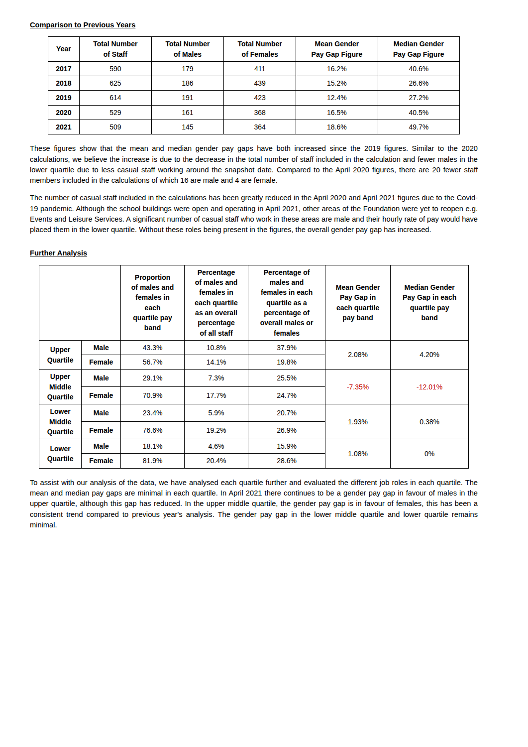Comparison to Previous Years
| Year | Total Number of Staff | Total Number of Males | Total Number of Females | Mean Gender Pay Gap Figure | Median Gender Pay Gap Figure |
| --- | --- | --- | --- | --- | --- |
| 2017 | 590 | 179 | 411 | 16.2% | 40.6% |
| 2018 | 625 | 186 | 439 | 15.2% | 26.6% |
| 2019 | 614 | 191 | 423 | 12.4% | 27.2% |
| 2020 | 529 | 161 | 368 | 16.5% | 40.5% |
| 2021 | 509 | 145 | 364 | 18.6% | 49.7% |
These figures show that the mean and median gender pay gaps have both increased since the 2019 figures. Similar to the 2020 calculations, we believe the increase is due to the decrease in the total number of staff included in the calculation and fewer males in the lower quartile due to less casual staff working around the snapshot date. Compared to the April 2020 figures, there are 20 fewer staff members included in the calculations of which 16 are male and 4 are female.
The number of casual staff included in the calculations has been greatly reduced in the April 2020 and April 2021 figures due to the Covid-19 pandemic. Although the school buildings were open and operating in April 2021, other areas of the Foundation were yet to reopen e.g. Events and Leisure Services. A significant number of casual staff who work in these areas are male and their hourly rate of pay would have placed them in the lower quartile. Without these roles being present in the figures, the overall gender pay gap has increased.
Further Analysis
| | Proportion of males and females in each quartile pay band | Percentage of males and females in each quartile as an overall percentage of all staff | Percentage of males and females in each quartile as a percentage of overall males or females | Mean Gender Pay Gap in each quartile pay band | Median Gender Pay Gap in each quartile pay band |
| --- | --- | --- | --- | --- | --- |
| Upper Quartile | Male | 43.3% | 10.8% | 37.9% | 2.08% | 4.20% |
| Female | 56.7% | 14.1% | 19.8% |
| Upper Middle Quartile | Male | 29.1% | 7.3% | 25.5% | -7.35% | -12.01% |
| Female | 70.9% | 17.7% | 24.7% |
| Lower Middle Quartile | Male | 23.4% | 5.9% | 20.7% | 1.93% | 0.38% |
| Female | 76.6% | 19.2% | 26.9% |
| Lower Quartile | Male | 18.1% | 4.6% | 15.9% | 1.08% | 0% |
| Female | 81.9% | 20.4% | 28.6% |
To assist with our analysis of the data, we have analysed each quartile further and evaluated the different job roles in each quartile. The mean and median pay gaps are minimal in each quartile. In April 2021 there continues to be a gender pay gap in favour of males in the upper quartile, although this gap has reduced. In the upper middle quartile, the gender pay gap is in favour of females, this has been a consistent trend compared to previous year's analysis. The gender pay gap in the lower middle quartile and lower quartile remains minimal.